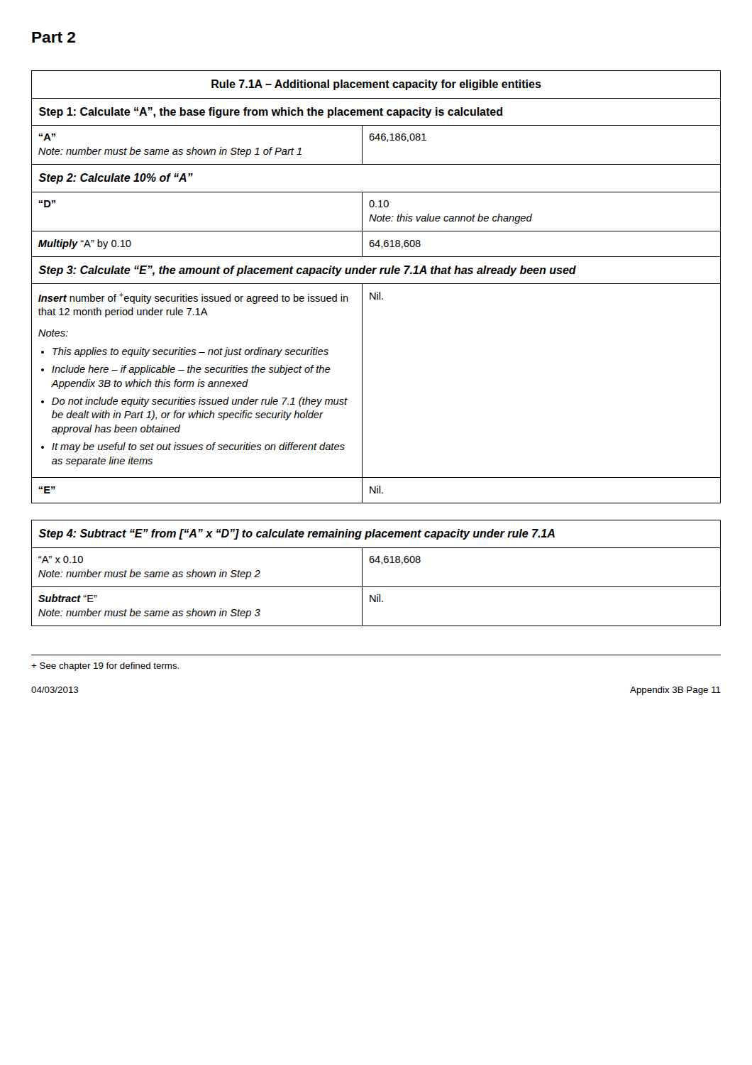Part 2
| Rule 7.1A – Additional placement capacity for eligible entities |
| Step 1: Calculate “A”, the base figure from which the placement capacity is calculated |
| “A” Note: number must be same as shown in Step 1 of Part 1 | 646,186,081 |
| Step 2: Calculate 10% of “A” |
| “D” | 0.10 Note: this value cannot be changed |
| Multiply “A” by 0.10 | 64,618,608 |
| Step 3: Calculate “E”, the amount of placement capacity under rule 7.1A that has already been used |
| Insert number of + equity securities issued or agreed to be issued in that 12 month period under rule 7.1A Notes: This applies to equity securities – not just ordinary securities Include here – if applicable – the securities the subject of the Appendix 3B to which this form is annexed Do not include equity securities issued under rule 7.1 (they must be dealt with in Part 1), or for which specific security holder approval has been obtained It may be useful to set out issues of securities on different dates as separate line items | Nil. |
| “E” | Nil. |
| Step 4: Subtract “E” from [“A” x “D”] to calculate remaining placement capacity under rule 7.1A |
| “A” x 0.10 Note: number must be same as shown in Step 2 | 64,618,608 |
| Subtract “E” Note: number must be same as shown in Step 3 | Nil. |
+ See chapter 19 for defined terms.
04/03/2013 Appendix 3B Page 11